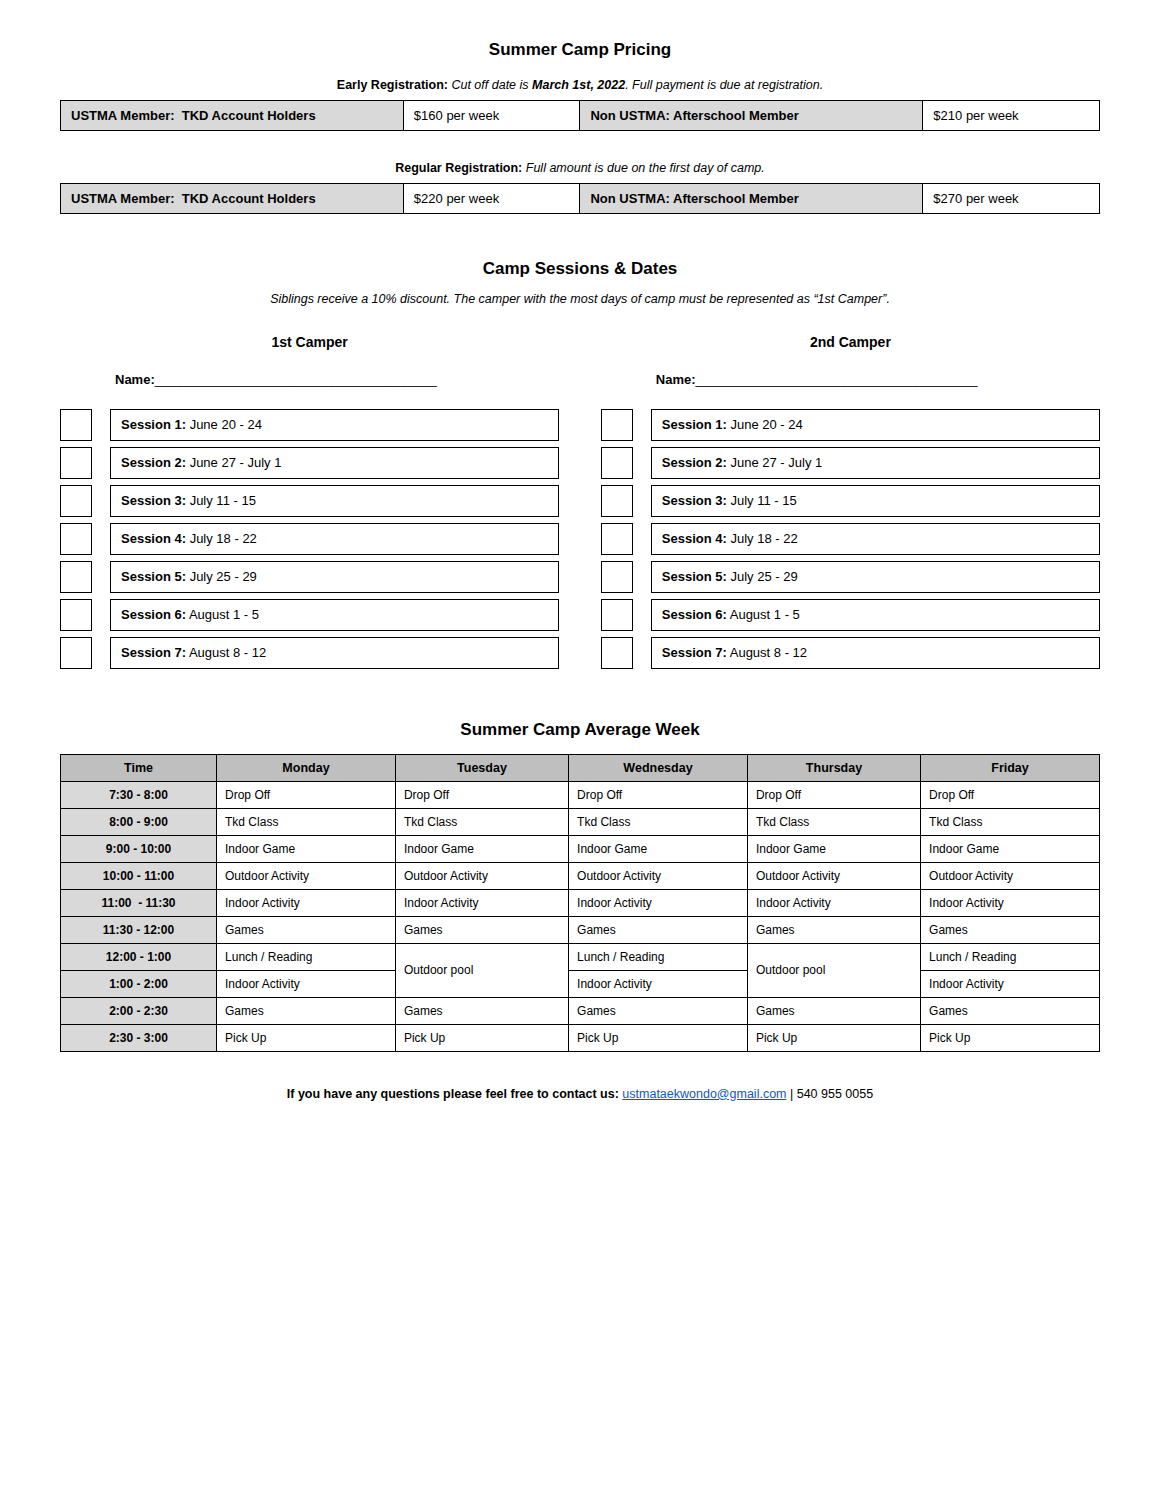Summer Camp Pricing
Early Registration: Cut off date is March 1st, 2022. Full payment is due at registration.
| USTMA Member: TKD Account Holders | $160 per week | Non USTMA: Afterschool Member | $210 per week |
Regular Registration: Full amount is due on the first day of camp.
| USTMA Member: TKD Account Holders | $220 per week | Non USTMA: Afterschool Member | $270 per week |
Camp Sessions & Dates
Siblings receive a 10% discount. The camper with the most days of camp must be represented as “1st Camper”.
1st Camper
Name:_______________________________________
Session 1: June 20 - 24
Session 2: June 27 - July 1
Session 3: July 11 - 15
Session 4: July 18 - 22
Session 5: July 25 - 29
Session 6: August 1 - 5
Session 7: August 8 - 12
2nd Camper
Name:_______________________________________
Session 1: June 20 - 24
Session 2: June 27 - July 1
Session 3: July 11 - 15
Session 4: July 18 - 22
Session 5: July 25 - 29
Session 6: August 1 - 5
Session 7: August 8 - 12
Summer Camp Average Week
| Time | Monday | Tuesday | Wednesday | Thursday | Friday |
| --- | --- | --- | --- | --- | --- |
| 7:30 - 8:00 | Drop Off | Drop Off | Drop Off | Drop Off | Drop Off |
| 8:00 - 9:00 | Tkd Class | Tkd Class | Tkd Class | Tkd Class | Tkd Class |
| 9:00 - 10:00 | Indoor Game | Indoor Game | Indoor Game | Indoor Game | Indoor Game |
| 10:00 - 11:00 | Outdoor Activity | Outdoor Activity | Outdoor Activity | Outdoor Activity | Outdoor Activity |
| 11:00 - 11:30 | Indoor Activity | Indoor Activity | Indoor Activity | Indoor Activity | Indoor Activity |
| 11:30 - 12:00 | Games | Games | Games | Games | Games |
| 12:00 - 1:00 | Lunch / Reading | Outdoor pool | Lunch / Reading | Outdoor pool | Lunch / Reading |
| 1:00 - 2:00 | Indoor Activity | Indoor Activity | Indoor Activity |
| 2:00 - 2:30 | Games | Games | Games | Games | Games |
| 2:30 - 3:00 | Pick Up | Pick Up | Pick Up | Pick Up | Pick Up |
If you have any questions please feel free to contact us: ustmataekwondo@gmail.com | 540 955 0055